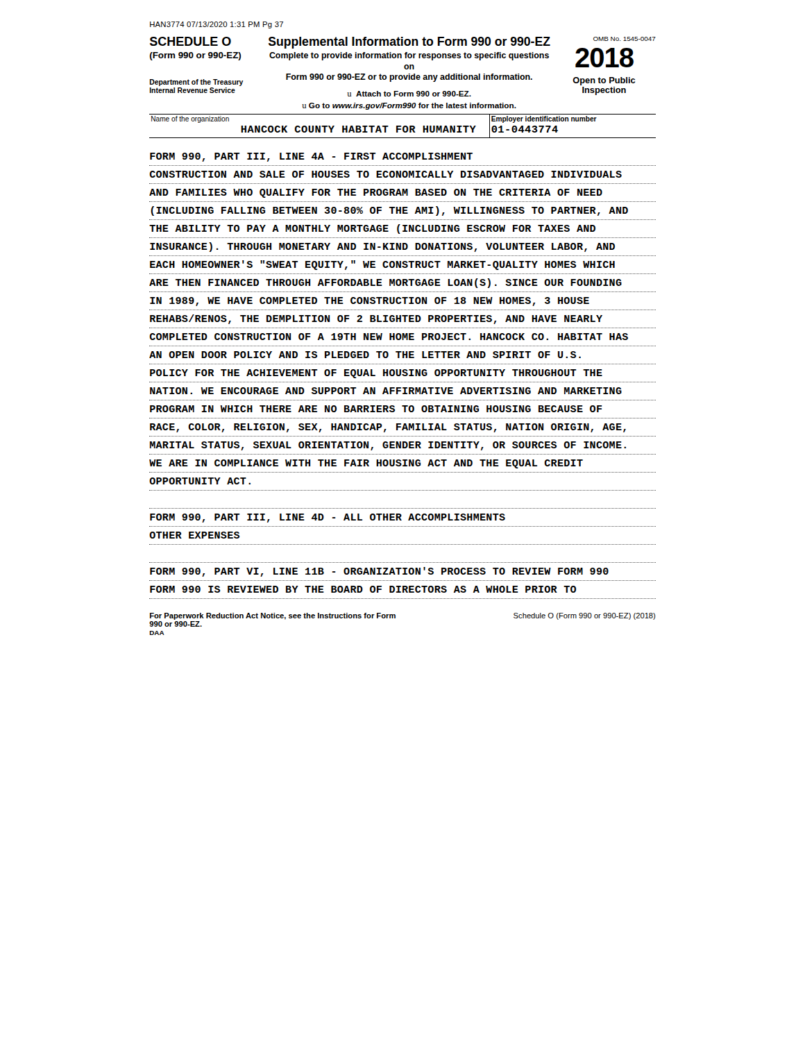HAN3774 07/13/2020 1:31 PM Pg 37
| SCHEDULE O (Form 990 or 990-EZ) Department of the Treasury Internal Revenue Service | Supplemental Information to Form 990 or 990-EZ Complete to provide information for responses to specific questions on Form 990 or 990-EZ or to provide any additional information. u Attach to Form 990 or 990-EZ. u Go to www.irs.gov/Form990 for the latest information. | OMB No. 1545-0047 2018 Open to Public Inspection |
| Name of the organization HANCOCK COUNTY HABITAT FOR HUMANITY | Employer identification number 01-0443774 |
FORM 990, PART III, LINE 4A - FIRST ACCOMPLISHMENT
CONSTRUCTION AND SALE OF HOUSES TO ECONOMICALLY DISADVANTAGED INDIVIDUALS
AND FAMILIES WHO QUALIFY FOR THE PROGRAM BASED ON THE CRITERIA OF NEED
(INCLUDING FALLING BETWEEN 30-80% OF THE AMI), WILLINGNESS TO PARTNER, AND
THE ABILITY TO PAY A MONTHLY MORTGAGE (INCLUDING ESCROW FOR TAXES AND
INSURANCE). THROUGH MONETARY AND IN-KIND DONATIONS, VOLUNTEER LABOR, AND
EACH HOMEOWNER'S "SWEAT EQUITY," WE CONSTRUCT MARKET-QUALITY HOMES WHICH
ARE THEN FINANCED THROUGH AFFORDABLE MORTGAGE LOAN(S). SINCE OUR FOUNDING
IN 1989, WE HAVE COMPLETED THE CONSTRUCTION OF 18 NEW HOMES, 3 HOUSE
REHABS/RENOS, THE DEMPLITION OF 2 BLIGHTED PROPERTIES, AND HAVE NEARLY
COMPLETED CONSTRUCTION OF A 19TH NEW HOME PROJECT. HANCOCK CO. HABITAT HAS
AN OPEN DOOR POLICY AND IS PLEDGED TO THE LETTER AND SPIRIT OF U.S.
POLICY FOR THE ACHIEVEMENT OF EQUAL HOUSING OPPORTUNITY THROUGHOUT THE
NATION. WE ENCOURAGE AND SUPPORT AN AFFIRMATIVE ADVERTISING AND MARKETING
PROGRAM IN WHICH THERE ARE NO BARRIERS TO OBTAINING HOUSING BECAUSE OF
RACE, COLOR, RELIGION, SEX, HANDICAP, FAMILIAL STATUS, NATION ORIGIN, AGE,
MARITAL STATUS, SEXUAL ORIENTATION, GENDER IDENTITY, OR SOURCES OF INCOME.
WE ARE IN COMPLIANCE WITH THE FAIR HOUSING ACT AND THE EQUAL CREDIT
OPPORTUNITY ACT.
FORM 990, PART III, LINE 4D - ALL OTHER ACCOMPLISHMENTS
OTHER EXPENSES
FORM 990, PART VI, LINE 11B - ORGANIZATION'S PROCESS TO REVIEW FORM 990
FORM 990 IS REVIEWED BY THE BOARD OF DIRECTORS AS A WHOLE PRIOR TO
| For Paperwork Reduction Act Notice, see the Instructions for Form 990 or 990-EZ. DAA | Schedule O (Form 990 or 990-EZ) (2018) |